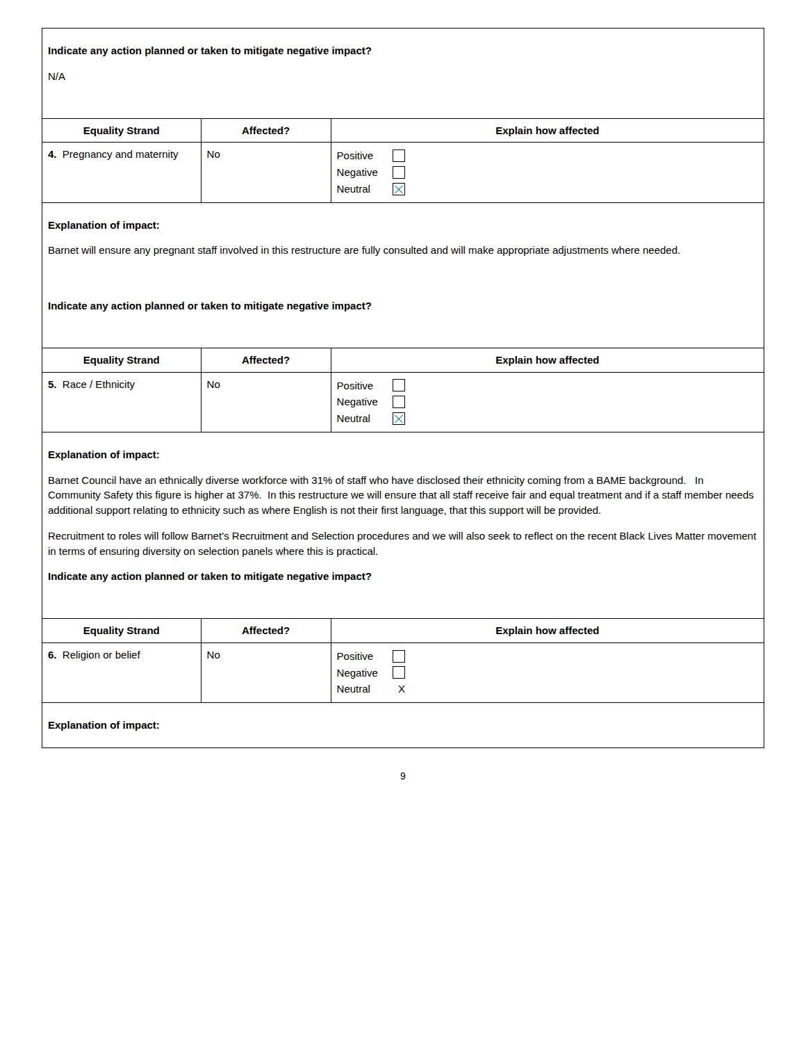| Indicate any action planned or taken to mitigate negative impact? N/A |
| Equality Strand | Affected? | Explain how affected |
| 4. Pregnancy and maternity | No | Positive Negative Neutral |
| Explanation of impact: Barnet will ensure any pregnant staff involved in this restructure are fully consulted and will make appropriate adjustments where needed. Indicate any action planned or taken to mitigate negative impact? |
| Equality Strand | Affected? | Explain how affected |
| 5. Race / Ethnicity | No | Positive Negative Neutral |
| Explanation of impact: Barnet Council have an ethnically diverse workforce with 31% of staff who have disclosed their ethnicity coming from a BAME background. In Community Safety this figure is higher at 37%. In this restructure we will ensure that all staff receive fair and equal treatment and if a staff member needs additional support relating to ethnicity such as where English is not their first language, that this support will be provided. Recruitment to roles will follow Barnet’s Recruitment and Selection procedures and we will also seek to reflect on the recent Black Lives Matter movement in terms of ensuring diversity on selection panels where this is practical. Indicate any action planned or taken to mitigate negative impact? |
| Equality Strand | Affected? | Explain how affected |
| 6. Religion or belief | No | Positive Negative Neutral X |
| Explanation of impact: |
9